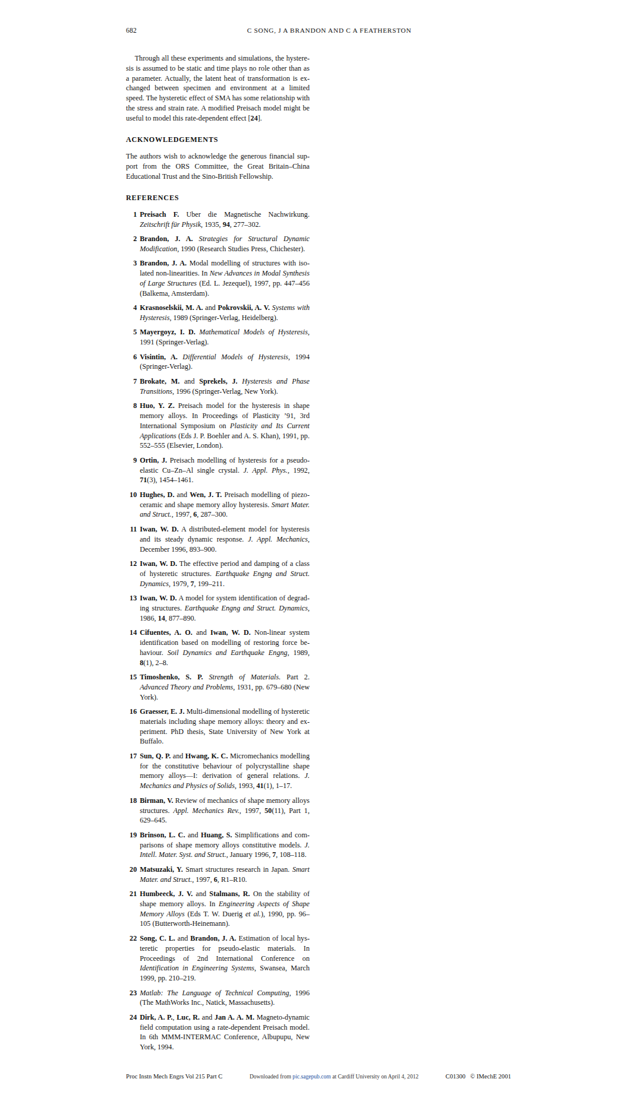682
C Song, J A Brandon and C A Featherston
Through all these experiments and simulations, the hysteresis is assumed to be static and time plays no role other than as a parameter. Actually, the latent heat of transformation is exchanged between specimen and environment at a limited speed. The hysteretic effect of SMA has some relationship with the stress and strain rate. A modified Preisach model might be useful to model this rate-dependent effect [24].
Acknowledgements
The authors wish to acknowledge the generous financial support from the ORS Committee, the Great Britain–China Educational Trust and the Sino-British Fellowship.
References
Preisach F. Uber die Magnetische Nachwirkung. Zeitschrift für Physik, 1935, 94, 277–302.
Brandon, J. A. Strategies for Structural Dynamic Modification, 1990 (Research Studies Press, Chichester).
Brandon, J. A. Modal modelling of structures with isolated non-linearities. In New Advances in Modal Synthesis of Large Structures (Ed. L. Jezequel), 1997, pp. 447–456 (Balkema, Amsterdam).
Krasnoselskii, M. A. and Pokrovskii, A. V. Systems with Hysteresis, 1989 (Springer-Verlag, Heidelberg).
Mayergoyz, I. D. Mathematical Models of Hysteresis, 1991 (Springer-Verlag).
Visintin, A. Differential Models of Hysteresis, 1994 (Springer-Verlag).
Brokate, M. and Sprekels, J. Hysteresis and Phase Transitions, 1996 (Springer-Verlag, New York).
Huo, Y. Z. Preisach model for the hysteresis in shape memory alloys. In Proceedings of Plasticity ’91, 3rd International Symposium on Plasticity and Its Current Applications (Eds J. P. Boehler and A. S. Khan), 1991, pp. 552–555 (Elsevier, London).
Ortin, J. Preisach modelling of hysteresis for a pseudo-elastic Cu–Zn–Al single crystal. J. Appl. Phys., 1992, 71(3), 1454–1461.
Hughes, D. and Wen, J. T. Preisach modelling of piezoceramic and shape memory alloy hysteresis. Smart Mater. and Struct., 1997, 6, 287–300.
Iwan, W. D. A distributed-element model for hysteresis and its steady dynamic response. J. Appl. Mechanics, December 1996, 893–900.
Iwan, W. D. The effective period and damping of a class of hysteretic structures. Earthquake Engng and Struct. Dynamics, 1979, 7, 199–211.
Iwan, W. D. A model for system identification of degrading structures. Earthquake Engng and Struct. Dynamics, 1986, 14, 877–890.
Cifuentes, A. O. and Iwan, W. D. Non-linear system identification based on modelling of restoring force behaviour. Soil Dynamics and Earthquake Engng, 1989, 8(1), 2–8.
Timoshenko, S. P. Strength of Materials. Part 2. Advanced Theory and Problems, 1931, pp. 679–680 (New York).
Graesser, E. J. Multi-dimensional modelling of hysteretic materials including shape memory alloys: theory and experiment. PhD thesis, State University of New York at Buffalo.
Sun, Q. P. and Hwang, K. C. Micromechanics modelling for the constitutive behaviour of polycrystalline shape memory alloys—I: derivation of general relations. J. Mechanics and Physics of Solids, 1993, 41(1), 1–17.
Birman, V. Review of mechanics of shape memory alloys structures. Appl. Mechanics Rev., 1997, 50(11), Part 1, 629–645.
Brinson, L. C. and Huang, S. Simplifications and comparisons of shape memory alloys constitutive models. J. Intell. Mater. Syst. and Struct., January 1996, 7, 108–118.
Matsuzaki, Y. Smart structures research in Japan. Smart Mater. and Struct., 1997, 6, R1–R10.
Humbeeck, J. V. and Stalmans, R. On the stability of shape memory alloys. In Engineering Aspects of Shape Memory Alloys (Eds T. W. Duerig et al.), 1990, pp. 96–105 (Butterworth-Heinemann).
Song, C. L. and Brandon, J. A. Estimation of local hysteretic properties for pseudo-elastic materials. In Proceedings of 2nd International Conference on Identification in Engineering Systems, Swansea, March 1999, pp. 210–219.
Matlab: The Language of Technical Computing, 1996 (The MathWorks Inc., Natick, Massachusetts).
Dirk, A. P., Luc, R. and Jan A. A. M. Magneto-dynamic field computation using a rate-dependent Preisach model. In 6th MMM-INTERMAC Conference, Albupupu, New York, 1994.
Proc Instn Mech Engrs Vol 215 Part C
Downloaded from pic.sagepub.com at Cardiff University on April 4, 2012
C01300 © IMechE 2001